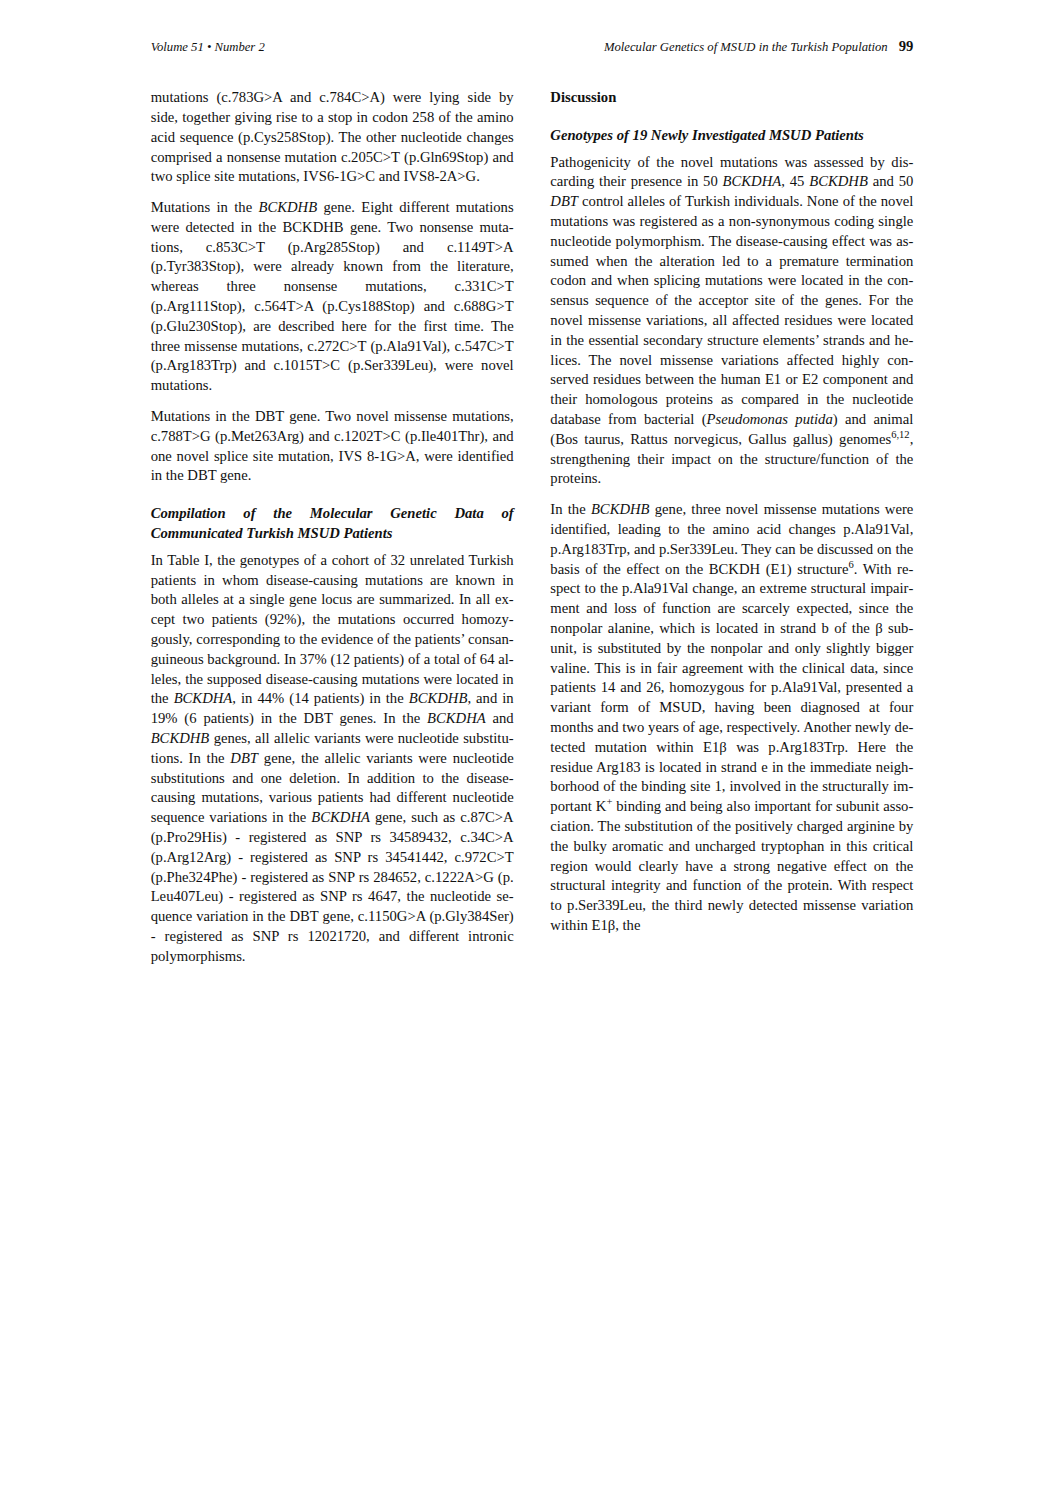Volume 51 • Number 2 Molecular Genetics of MSUD in the Turkish Population 99
mutations (c.783G>A and c.784C>A) were lying side by side, together giving rise to a stop in codon 258 of the amino acid sequence (p.Cys258Stop). The other nucleotide changes comprised a nonsense mutation c.205C>T (p.Gln69Stop) and two splice site mutations, IVS6-1G>C and IVS8-2A>G.
Mutations in the BCKDHB gene. Eight different mutations were detected in the BCKDHB gene. Two nonsense mutations, c.853C>T (p.Arg285Stop) and c.1149T>A (p.Tyr383Stop), were already known from the literature, whereas three nonsense mutations, c.331C>T (p.Arg111Stop), c.564T>A (p.Cys188Stop) and c.688G>T (p.Glu230Stop), are described here for the first time. The three missense mutations, c.272C>T (p.Ala91Val), c.547C>T (p.Arg183Trp) and c.1015T>C (p.Ser339Leu), were novel mutations.
Mutations in the DBT gene. Two novel missense mutations, c.788T>G (p.Met263Arg) and c.1202T>C (p.Ile401Thr), and one novel splice site mutation, IVS 8-1G>A, were identified in the DBT gene.
Compilation of the Molecular Genetic Data of Communicated Turkish MSUD Patients
In Table I, the genotypes of a cohort of 32 unrelated Turkish patients in whom disease-causing mutations are known in both alleles at a single gene locus are summarized. In all except two patients (92%), the mutations occurred homozygously, corresponding to the evidence of the patients’ consanguineous background. In 37% (12 patients) of a total of 64 alleles, the supposed disease-causing mutations were located in the BCKDHA, in 44% (14 patients) in the BCKDHB, and in 19% (6 patients) in the DBT genes. In the BCKDHA and BCKDHB genes, all allelic variants were nucleotide substitutions. In the DBT gene, the allelic variants were nucleotide substitutions and one deletion. In addition to the disease-causing mutations, various patients had different nucleotide sequence variations in the BCKDHA gene, such as c.87C>A (p.Pro29His) - registered as SNP rs 34589432, c.34C>A (p.Arg12Arg) - registered as SNP rs 34541442, c.972C>T (p.Phe324Phe) - registered as SNP rs 284652, c.1222A>G (p. Leu407Leu) - registered as SNP rs 4647, the nucleotide sequence variation in the DBT gene, c.1150G>A (p.Gly384Ser) - registered as SNP rs 12021720, and different intronic polymorphisms.
Discussion
Genotypes of 19 Newly Investigated MSUD Patients
Pathogenicity of the novel mutations was assessed by discarding their presence in 50 BCKDHA, 45 BCKDHB and 50 DBT control alleles of Turkish individuals. None of the novel mutations was registered as a non-synonymous coding single nucleotide polymorphism. The disease-causing effect was assumed when the alteration led to a premature termination codon and when splicing mutations were located in the consensus sequence of the acceptor site of the genes. For the novel missense variations, all affected residues were located in the essential secondary structure elements’ strands and helices. The novel missense variations affected highly conserved residues between the human E1 or E2 component and their homologous proteins as compared in the nucleotide database from bacterial (Pseudomonas putida) and animal (Bos taurus, Rattus norvegicus, Gallus gallus) genomes6,12, strengthening their impact on the structure/function of the proteins.
In the BCKDHB gene, three novel missense mutations were identified, leading to the amino acid changes p.Ala91Val, p.Arg183Trp, and p.Ser339Leu. They can be discussed on the basis of the effect on the BCKDH (E1) structure6. With respect to the p.Ala91Val change, an extreme structural impairment and loss of function are scarcely expected, since the nonpolar alanine, which is located in strand b of the β subunit, is substituted by the nonpolar and only slightly bigger valine. This is in fair agreement with the clinical data, since patients 14 and 26, homozygous for p.Ala91Val, presented a variant form of MSUD, having been diagnosed at four months and two years of age, respectively. Another newly detected mutation within E1β was p.Arg183Trp. Here the residue Arg183 is located in strand e in the immediate neighborhood of the binding site 1, involved in the structurally important K+ binding and being also important for subunit association. The substitution of the positively charged arginine by the bulky aromatic and uncharged tryptophan in this critical region would clearly have a strong negative effect on the structural integrity and function of the protein. With respect to p.Ser339Leu, the third newly detected missense variation within E1β, the